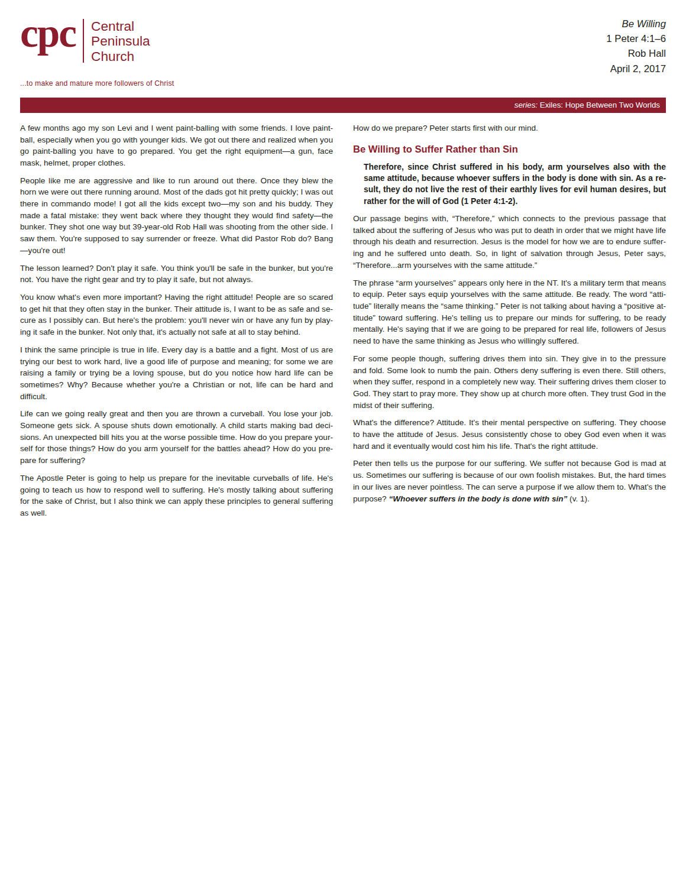cpc
Central
Peninsula
Church
Be Willing
1 Peter 4:1–6
Rob Hall
April 2, 2017
...to make and mature more followers of Christ
series: Exiles: Hope Between Two Worlds
A few months ago my son Levi and I went paint-balling with some friends. I love paintball, especially when you go with younger kids. We got out there and realized when you go paint-balling you have to go prepared. You get the right equipment—a gun, face mask, helmet, proper clothes.
People like me are aggressive and like to run around out there. Once they blew the horn we were out there running around. Most of the dads got hit pretty quickly; I was out there in commando mode! I got all the kids except two—my son and his buddy. They made a fatal mistake: they went back where they thought they would find safety—the bunker. They shot one way but 39-year-old Rob Hall was shooting from the other side. I saw them. You're supposed to say surrender or freeze. What did Pastor Rob do? Bang—you're out!
The lesson learned? Don't play it safe. You think you'll be safe in the bunker, but you're not. You have the right gear and try to play it safe, but not always.
You know what's even more important? Having the right attitude! People are so scared to get hit that they often stay in the bunker. Their attitude is, I want to be as safe and secure as I possibly can. But here's the problem: you'll never win or have any fun by playing it safe in the bunker. Not only that, it's actually not safe at all to stay behind.
I think the same principle is true in life. Every day is a battle and a fight. Most of us are trying our best to work hard, live a good life of purpose and meaning; for some we are raising a family or trying be a loving spouse, but do you notice how hard life can be sometimes? Why? Because whether you're a Christian or not, life can be hard and difficult.
Life can we going really great and then you are thrown a curveball. You lose your job. Someone gets sick. A spouse shuts down emotionally. A child starts making bad decisions. An unexpected bill hits you at the worse possible time. How do you prepare yourself for those things? How do you arm yourself for the battles ahead? How do you prepare for suffering?
The Apostle Peter is going to help us prepare for the inevitable curveballs of life. He's going to teach us how to respond well to suffering. He's mostly talking about suffering for the sake of Christ, but I also think we can apply these principles to general suffering as well.
How do we prepare? Peter starts first with our mind.
Be Willing to Suffer Rather than Sin
Therefore, since Christ suffered in his body, arm yourselves also with the same attitude, because whoever suffers in the body is done with sin. As a result, they do not live the rest of their earthly lives for evil human desires, but rather for the will of God (1 Peter 4:1-2).
Our passage begins with, “Therefore,” which connects to the previous passage that talked about the suffering of Jesus who was put to death in order that we might have life through his death and resurrection. Jesus is the model for how we are to endure suffering and he suffered unto death. So, in light of salvation through Jesus, Peter says, “Therefore...arm yourselves with the same attitude.”
The phrase “arm yourselves” appears only here in the NT. It's a military term that means to equip. Peter says equip yourselves with the same attitude. Be ready. The word “attitude” literally means the “same thinking.” Peter is not talking about having a “positive attitude” toward suffering. He's telling us to prepare our minds for suffering, to be ready mentally. He's saying that if we are going to be prepared for real life, followers of Jesus need to have the same thinking as Jesus who willingly suffered.
For some people though, suffering drives them into sin. They give in to the pressure and fold. Some look to numb the pain. Others deny suffering is even there. Still others, when they suffer, respond in a completely new way. Their suffering drives them closer to God. They start to pray more. They show up at church more often. They trust God in the midst of their suffering.
What's the difference? Attitude. It's their mental perspective on suffering. They choose to have the attitude of Jesus. Jesus consistently chose to obey God even when it was hard and it eventually would cost him his life. That's the right attitude.
Peter then tells us the purpose for our suffering. We suffer not because God is mad at us. Sometimes our suffering is because of our own foolish mistakes. But, the hard times in our lives are never pointless. The can serve a purpose if we allow them to. What's the purpose? “Whoever suffers in the body is done with sin” (v. 1).